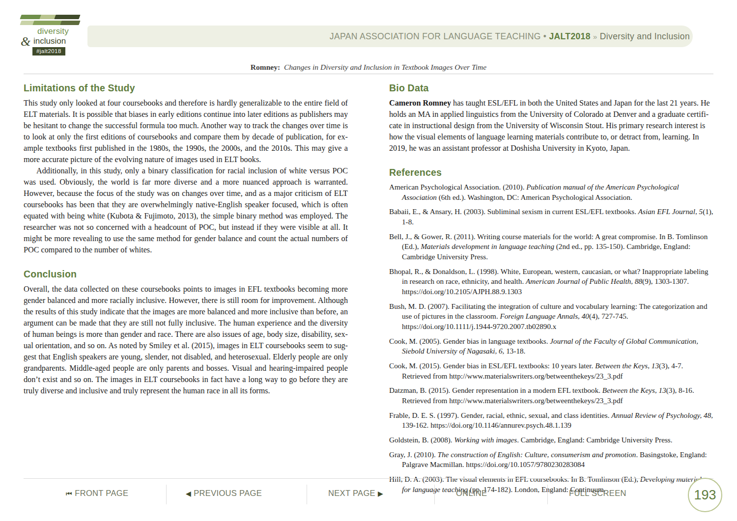JAPAN ASSOCIATION FOR LANGUAGE TEACHING • JALT2018 » Diversity and Inclusion
diversity
&
inclusion
#jalt2018
Romney: Changes in Diversity and Inclusion in Textbook Images Over Time
Limitations of the Study
This study only looked at four coursebooks and therefore is hardly generalizable to the entire field of ELT materials. It is possible that biases in early editions continue into later editions as publishers may be hesitant to change the successful formula too much. Another way to track the changes over time is to look at only the first editions of coursebooks and compare them by decade of publication, for example textbooks first published in the 1980s, the 1990s, the 2000s, and the 2010s. This may give a more accurate picture of the evolving nature of images used in ELT books.
Additionally, in this study, only a binary classification for racial inclusion of white versus POC was used. Obviously, the world is far more diverse and a more nuanced approach is warranted. However, because the focus of the study was on changes over time, and as a major criticism of ELT coursebooks has been that they are overwhelmingly native-English speaker focused, which is often equated with being white (Kubota & Fujimoto, 2013), the simple binary method was employed. The researcher was not so concerned with a headcount of POC, but instead if they were visible at all. It might be more revealing to use the same method for gender balance and count the actual numbers of POC compared to the number of whites.
Conclusion
Overall, the data collected on these coursebooks points to images in EFL textbooks becoming more gender balanced and more racially inclusive. However, there is still room for improvement. Although the results of this study indicate that the images are more balanced and more inclusive than before, an argument can be made that they are still not fully inclusive. The human experience and the diversity of human beings is more than gender and race. There are also issues of age, body size, disability, sexual orientation, and so on. As noted by Smiley et al. (2015), images in ELT coursebooks seem to suggest that English speakers are young, slender, not disabled, and heterosexual. Elderly people are only grandparents. Middle-aged people are only parents and bosses. Visual and hearing-impaired people don’t exist and so on. The images in ELT coursebooks in fact have a long way to go before they are truly diverse and inclusive and truly represent the human race in all its forms.
Bio Data
Cameron Romney has taught ESL/EFL in both the United States and Japan for the last 21 years. He holds an MA in applied linguistics from the University of Colorado at Denver and a graduate certificate in instructional design from the University of Wisconsin Stout. His primary research interest is how the visual elements of language learning materials contribute to, or detract from, learning. In 2019, he was an assistant professor at Doshisha University in Kyoto, Japan.
References
American Psychological Association. (2010). Publication manual of the American Psychological Association (6th ed.). Washington, DC: American Psychological Association.
Babaii, E., & Ansary, H. (2003). Subliminal sexism in current ESL/EFL textbooks. Asian EFL Journal, 5(1), 1-8.
Bell, J., & Gower, R. (2011). Writing course materials for the world: A great compromise. In B. Tomlinson (Ed.), Materials development in language teaching (2nd ed., pp. 135-150). Cambridge, England: Cambridge University Press.
Bhopal, R., & Donaldson, L. (1998). White, European, western, caucasian, or what? Inappropriate labeling in research on race, ethnicity, and health. American Journal of Public Health, 88(9), 1303-1307. https://doi.org/10.2105/AJPH.88.9.1303
Bush, M. D. (2007). Facilitating the integration of culture and vocabulary learning: The categorization and use of pictures in the classroom. Foreign Language Annals, 40(4), 727-745. https://doi.org/10.1111/j.1944-9720.2007.tb02890.x
Cook, M. (2005). Gender bias in language textbooks. Journal of the Faculty of Global Communication, Siebold University of Nagasaki, 6, 13-18.
Cook, M. (2015). Gender bias in ESL/EFL textbooks: 10 years later. Between the Keys, 13(3), 4-7. Retrieved from http://www.materialswriters.org/betweenthekeys/23_3.pdf
Datzman, B. (2015). Gender representation in a modern EFL textbook. Between the Keys, 13(3), 8-16. Retrieved from http://www.materialswriters.org/betweenthekeys/23_3.pdf
Frable, D. E. S. (1997). Gender, racial, ethnic, sexual, and class identities. Annual Review of Psychology, 48, 139-162. https://doi.org/10.1146/annurev.psych.48.1.139
Goldstein, B. (2008). Working with images. Cambridge, England: Cambridge University Press.
Gray, J. (2010). The construction of English: Culture, consumerism and promotion. Basingstoke, England: Palgrave Macmillan. https://doi.org/10.1057/9780230283084
Hill, D. A. (2003). The visual elements in EFL coursebooks. In B. Tomlinson (Ed.), Developing materials for language teaching (pp. 174-182). London, England: Continuum.
⏮ FRONT PAGE
◀ PREVIOUS PAGE
NEXT PAGE ▶
ONLINE
FULL SCREEN
193